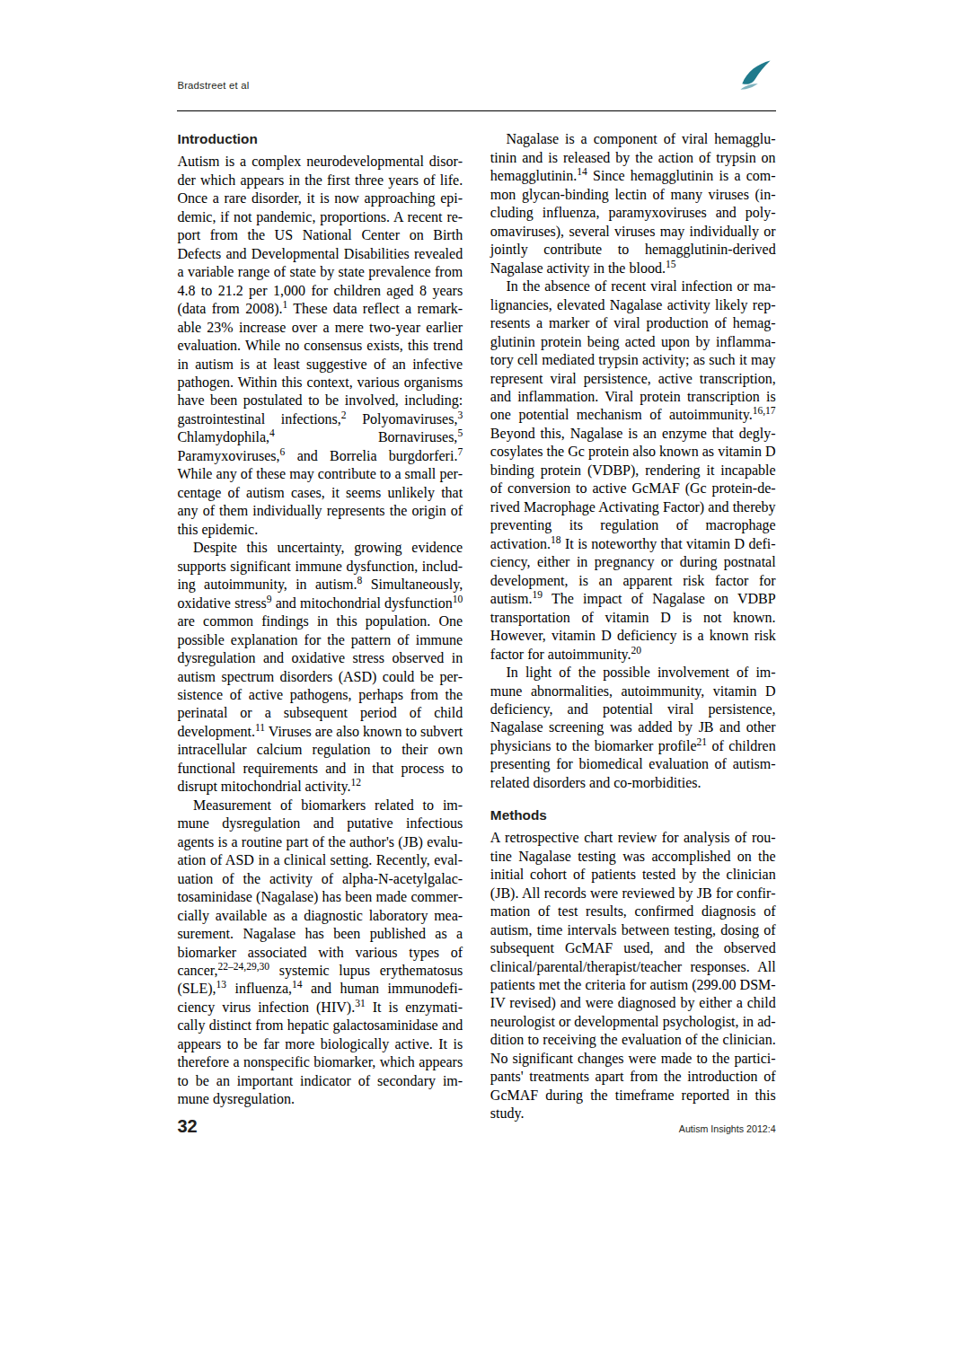Bradstreet et al
Introduction
Autism is a complex neurodevelopmental disorder which appears in the first three years of life. Once a rare disorder, it is now approaching epidemic, if not pandemic, proportions. A recent report from the US National Center on Birth Defects and Developmental Disabilities revealed a variable range of state by state prevalence from 4.8 to 21.2 per 1,000 for children aged 8 years (data from 2008).1 These data reflect a remarkable 23% increase over a mere two-year earlier evaluation. While no consensus exists, this trend in autism is at least suggestive of an infective pathogen. Within this context, various organisms have been postulated to be involved, including: gastrointestinal infections,2 Polyomaviruses,3 Chlamydophila,4 Bornaviruses,5 Paramyxoviruses,6 and Borrelia burgdorferi.7 While any of these may contribute to a small percentage of autism cases, it seems unlikely that any of them individually represents the origin of this epidemic.
Despite this uncertainty, growing evidence supports significant immune dysfunction, including autoimmunity, in autism.8 Simultaneously, oxidative stress9 and mitochondrial dysfunction10 are common findings in this population. One possible explanation for the pattern of immune dysregulation and oxidative stress observed in autism spectrum disorders (ASD) could be persistence of active pathogens, perhaps from the perinatal or a subsequent period of child development.11 Viruses are also known to subvert intracellular calcium regulation to their own functional requirements and in that process to disrupt mitochondrial activity.12
Measurement of biomarkers related to immune dysregulation and putative infectious agents is a routine part of the author's (JB) evaluation of ASD in a clinical setting. Recently, evaluation of the activity of alpha-N-acetylgalactosaminidase (Nagalase) has been made commercially available as a diagnostic laboratory measurement. Nagalase has been published as a biomarker associated with various types of cancer,22–24,29,30 systemic lupus erythematosus (SLE),13 influenza,14 and human immunodeficiency virus infection (HIV).31 It is enzymatically distinct from hepatic galactosaminidase and appears to be far more biologically active. It is therefore a nonspecific biomarker, which appears to be an important indicator of secondary immune dysregulation.
Nagalase is a component of viral hemagglutinin and is released by the action of trypsin on hemagglutinin.14 Since hemagglutinin is a common glycan-binding lectin of many viruses (including influenza, paramyxoviruses and polyomaviruses), several viruses may individually or jointly contribute to hemagglutinin-derived Nagalase activity in the blood.15
In the absence of recent viral infection or malignancies, elevated Nagalase activity likely represents a marker of viral production of hemagglutinin protein being acted upon by inflammatory cell mediated trypsin activity; as such it may represent viral persistence, active transcription, and inflammation. Viral protein transcription is one potential mechanism of autoimmunity.16,17 Beyond this, Nagalase is an enzyme that deglycosylates the Gc protein also known as vitamin D binding protein (VDBP), rendering it incapable of conversion to active GcMAF (Gc protein-derived Macrophage Activating Factor) and thereby preventing its regulation of macrophage activation.18 It is noteworthy that vitamin D deficiency, either in pregnancy or during postnatal development, is an apparent risk factor for autism.19 The impact of Nagalase on VDBP transportation of vitamin D is not known. However, vitamin D deficiency is a known risk factor for autoimmunity.20
In light of the possible involvement of immune abnormalities, autoimmunity, vitamin D deficiency, and potential viral persistence, Nagalase screening was added by JB and other physicians to the biomarker profile21 of children presenting for biomedical evaluation of autism-related disorders and co-morbidities.
Methods
A retrospective chart review for analysis of routine Nagalase testing was accomplished on the initial cohort of patients tested by the clinician (JB). All records were reviewed by JB for confirmation of test results, confirmed diagnosis of autism, time intervals between testing, dosing of subsequent GcMAF used, and the observed clinical/parental/therapist/teacher responses. All patients met the criteria for autism (299.00 DSM-IV revised) and were diagnosed by either a child neurologist or developmental psychologist, in addition to receiving the evaluation of the clinician. No significant changes were made to the participants' treatments apart from the introduction of GcMAF during the timeframe reported in this study.
32
Autism Insights 2012:4